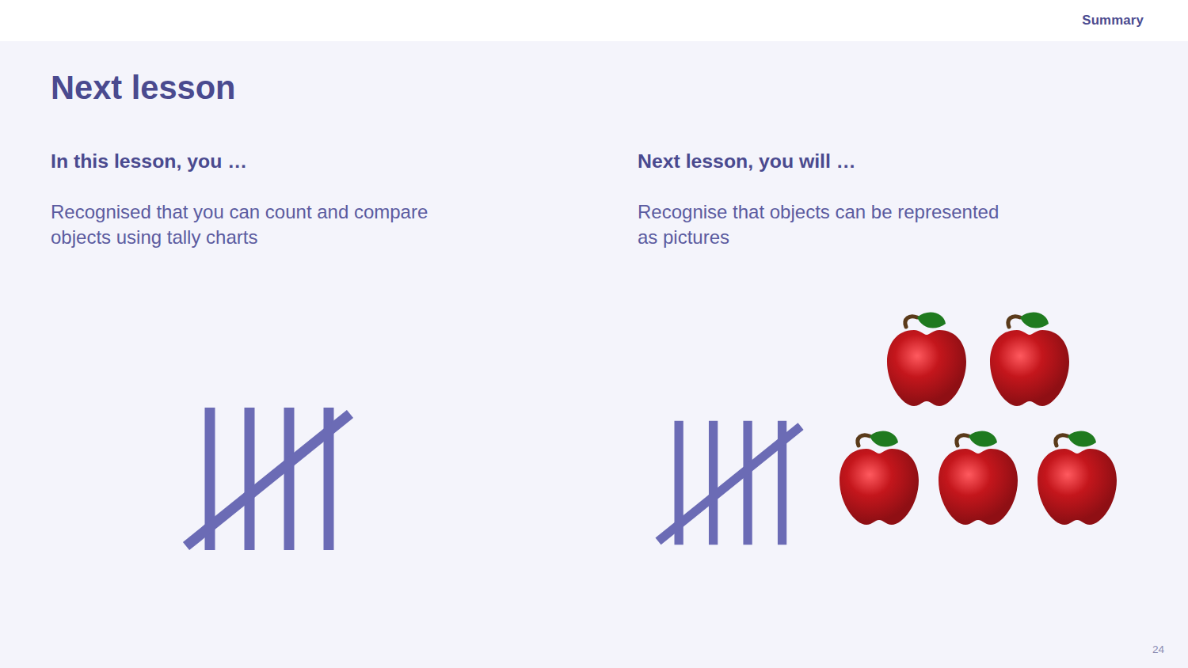Summary
Next lesson
In this lesson, you …
Recognised that you can count and compare objects using tally charts
Next lesson, you will …
Recognise that objects can be represented as pictures
24